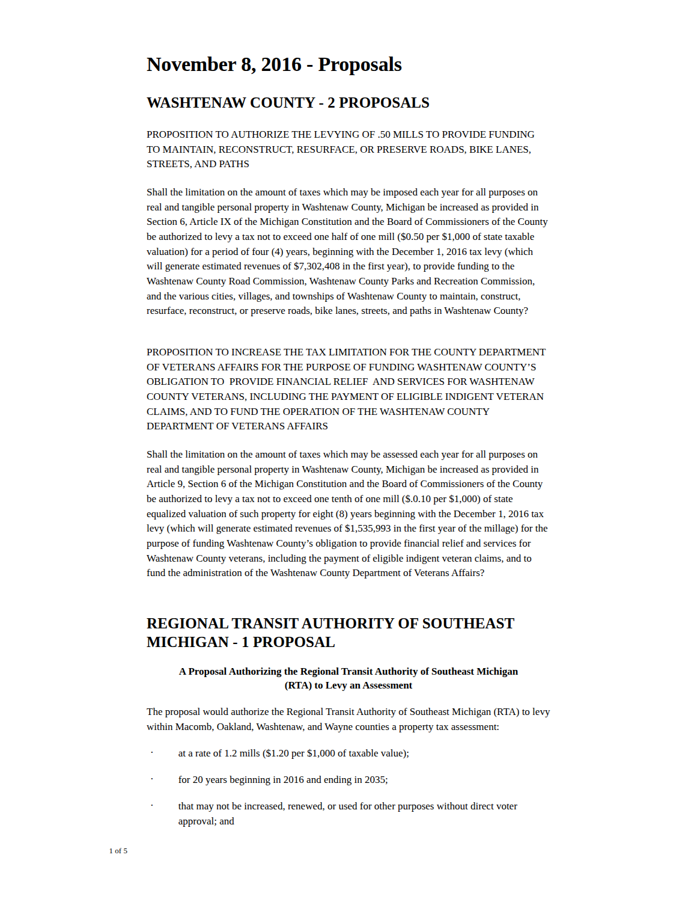November 8, 2016 - Proposals
WASHTENAW COUNTY - 2 PROPOSALS
PROPOSITION TO AUTHORIZE THE LEVYING OF .50 MILLS TO PROVIDE FUNDING TO MAINTAIN, RECONSTRUCT, RESURFACE, OR PRESERVE ROADS, BIKE LANES, STREETS, AND PATHS
Shall the limitation on the amount of taxes which may be imposed each year for all purposes on real and tangible personal property in Washtenaw County, Michigan be increased as provided in Section 6, Article IX of the Michigan Constitution and the Board of Commissioners of the County be authorized to levy a tax not to exceed one half of one mill ($0.50 per $1,000 of state taxable valuation) for a period of four (4) years, beginning with the December 1, 2016 tax levy (which will generate estimated revenues of $7,302,408 in the first year), to provide funding to the Washtenaw County Road Commission, Washtenaw County Parks and Recreation Commission, and the various cities, villages, and townships of Washtenaw County to maintain, construct, resurface, reconstruct, or preserve roads, bike lanes, streets, and paths in Washtenaw County?
PROPOSITION TO INCREASE THE TAX LIMITATION FOR THE COUNTY DEPARTMENT OF VETERANS AFFAIRS FOR THE PURPOSE OF FUNDING WASHTENAW COUNTY’S OBLIGATION TO PROVIDE FINANCIAL RELIEF AND SERVICES FOR WASHTENAW COUNTY VETERANS, INCLUDING THE PAYMENT OF ELIGIBLE INDIGENT VETERAN CLAIMS, AND TO FUND THE OPERATION OF THE WASHTENAW COUNTY DEPARTMENT OF VETERANS AFFAIRS
Shall the limitation on the amount of taxes which may be assessed each year for all purposes on real and tangible personal property in Washtenaw County, Michigan be increased as provided in Article 9, Section 6 of the Michigan Constitution and the Board of Commissioners of the County be authorized to levy a tax not to exceed one tenth of one mill ($.0.10 per $1,000) of state equalized valuation of such property for eight (8) years beginning with the December 1, 2016 tax levy (which will generate estimated revenues of $1,535,993 in the first year of the millage) for the purpose of funding Washtenaw County’s obligation to provide financial relief and services for Washtenaw County veterans, including the payment of eligible indigent veteran claims, and to fund the administration of the Washtenaw County Department of Veterans Affairs?
REGIONAL TRANSIT AUTHORITY OF SOUTHEAST MICHIGAN - 1 PROPOSAL
A Proposal Authorizing the Regional Transit Authority of Southeast Michigan (RTA) to Levy an Assessment
The proposal would authorize the Regional Transit Authority of Southeast Michigan (RTA) to levy within Macomb, Oakland, Washtenaw, and Wayne counties a property tax assessment:
at a rate of 1.2 mills ($1.20 per $1,000 of taxable value);
for 20 years beginning in 2016 and ending in 2035;
that may not be increased, renewed, or used for other purposes without direct voter approval; and
1 of 5